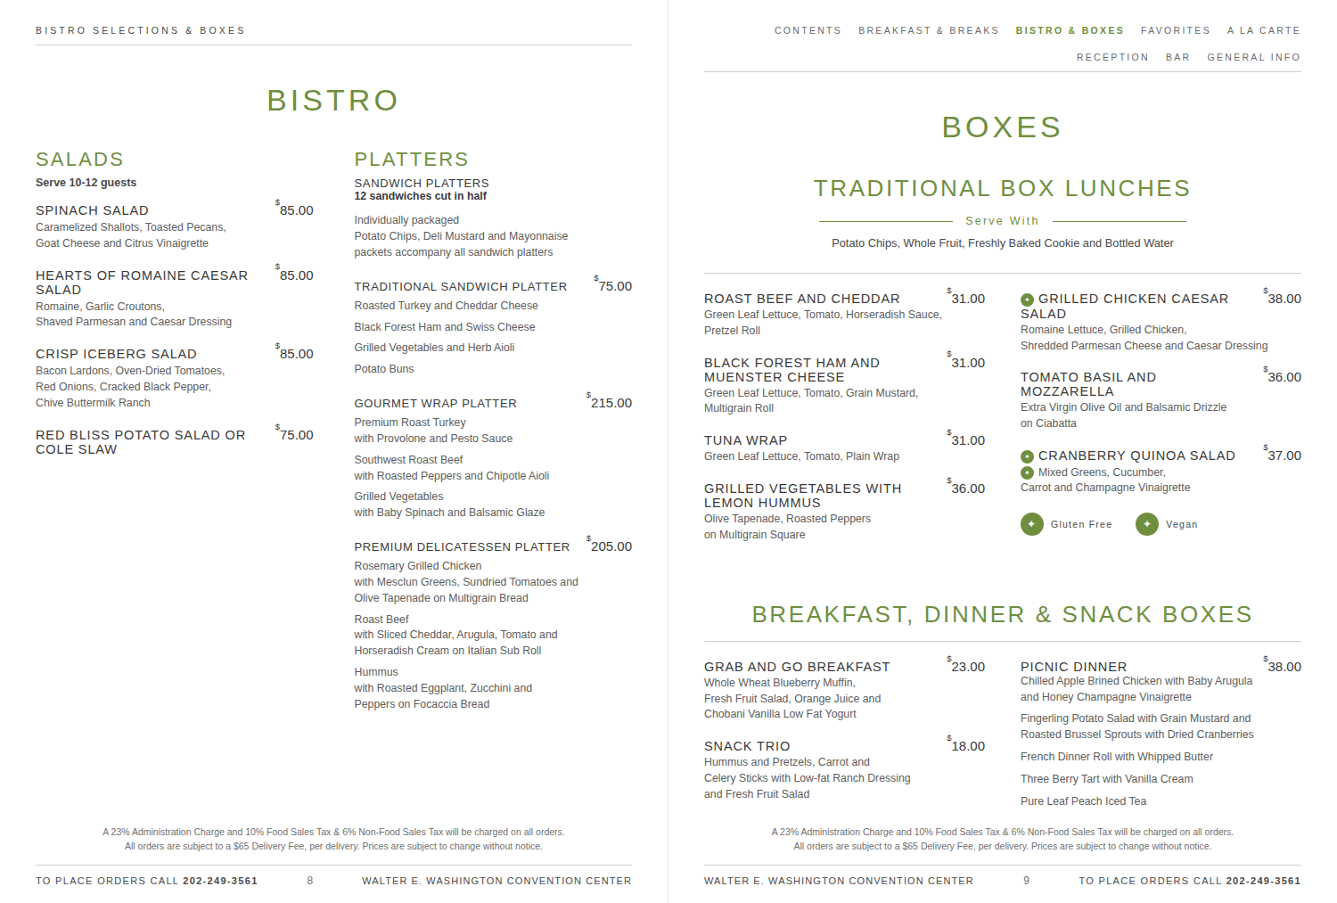Bistro Selections & Boxes
BISTRO
SALADS
Serve 10-12 guests
Spinach Salad $85.00
Caramelized Shallots, Toasted Pecans,
Goat Cheese and Citrus Vinaigrette
Hearts of Romaine Caesar Salad $85.00
Romaine, Garlic Croutons,
Shaved Parmesan and Caesar Dressing
Crisp Iceberg Salad $85.00
Bacon Lardons, Oven-Dried Tomatoes,
Red Onions, Cracked Black Pepper,
Chive Buttermilk Ranch
Red Bliss Potato Salad or Cole Slaw $75.00
PLATTERS
Sandwich Platters
12 sandwiches cut in half
Individually packaged
Potato Chips, Deli Mustard and Mayonnaise
packets accompany all sandwich platters
Traditional Sandwich Platter $75.00
Roasted Turkey and Cheddar Cheese
Black Forest Ham and Swiss Cheese
Grilled Vegetables and Herb Aioli
Potato Buns
Gourmet Wrap Platter $215.00
Premium Roast Turkey
with Provolone and Pesto Sauce
Southwest Roast Beef
with Roasted Peppers and Chipotle Aioli
Grilled Vegetables
with Baby Spinach and Balsamic Glaze
Premium Delicatessen Platter $205.00
Rosemary Grilled Chicken
with Mesclun Greens, Sundried Tomatoes and
Olive Tapenade on Multigrain Bread
Roast Beef
with Sliced Cheddar, Arugula, Tomato and
Horseradish Cream on Italian Sub Roll
Hummus
with Roasted Eggplant, Zucchini and
Peppers on Focaccia Bread
A 23% Administration Charge and 10% Food Sales Tax & 6% Non-Food Sales Tax will be charged on all orders.
All orders are subject to a $65 Delivery Fee, per delivery. Prices are subject to change without notice.
To Place Orders Call 202-249-3561
8
Walter E. Washington Convention Center
Contents Breakfast & Breaks Bistro & Boxes Favorites A La Carte Reception Bar General Info
BOXES
TRADITIONAL BOX LUNCHES
Serve With
Potato Chips, Whole Fruit, Freshly Baked Cookie and Bottled Water
Roast Beef and Cheddar $31.00
Green Leaf Lettuce, Tomato, Horseradish Sauce,
Pretzel Roll
Black Forest Ham and Muenster Cheese $31.00
Green Leaf Lettuce, Tomato, Grain Mustard,
Multigrain Roll
Tuna Wrap $31.00
Green Leaf Lettuce, Tomato, Plain Wrap
Grilled Vegetables with Lemon Hummus $36.00
Olive Tapenade, Roasted Peppers
on Multigrain Square
✦Grilled Chicken Caesar Salad $38.00
Romaine Lettuce, Grilled Chicken,
Shredded Parmesan Cheese and Caesar Dressing
Tomato Basil and Mozzarella $36.00
Extra Virgin Olive Oil and Balsamic Drizzle
on Ciabatta
✦Cranberry Quinoa Salad $37.00
✦Mixed Greens, Cucumber,
Carrot and Champagne Vinaigrette
✦Gluten Free
✦Vegan
BREAKFAST, DINNER & SNACK BOXES
Grab and Go Breakfast $23.00
Whole Wheat Blueberry Muffin,
Fresh Fruit Salad, Orange Juice and
Chobani Vanilla Low Fat Yogurt
Snack Trio $18.00
Hummus and Pretzels, Carrot and
Celery Sticks with Low-fat Ranch Dressing
and Fresh Fruit Salad
Picnic Dinner $38.00
Chilled Apple Brined Chicken with Baby Arugula
and Honey Champagne Vinaigrette
Fingerling Potato Salad with Grain Mustard and
Roasted Brussel Sprouts with Dried Cranberries
French Dinner Roll with Whipped Butter
Three Berry Tart with Vanilla Cream
Pure Leaf Peach Iced Tea
A 23% Administration Charge and 10% Food Sales Tax & 6% Non-Food Sales Tax will be charged on all orders.
All orders are subject to a $65 Delivery Fee, per delivery. Prices are subject to change without notice.
Walter E. Washington Convention Center
9
To Place Orders Call 202-249-3561